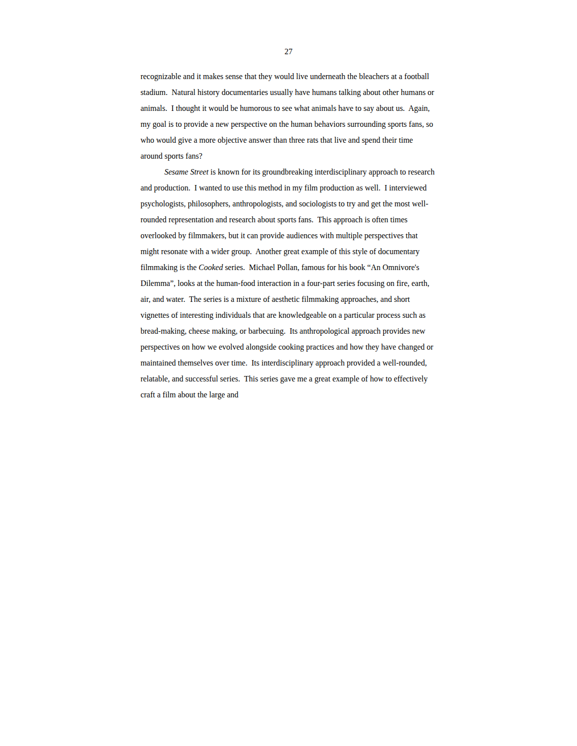27
recognizable and it makes sense that they would live underneath the bleachers at a football stadium. Natural history documentaries usually have humans talking about other humans or animals. I thought it would be humorous to see what animals have to say about us. Again, my goal is to provide a new perspective on the human behaviors surrounding sports fans, so who would give a more objective answer than three rats that live and spend their time around sports fans?
Sesame Street is known for its groundbreaking interdisciplinary approach to research and production. I wanted to use this method in my film production as well. I interviewed psychologists, philosophers, anthropologists, and sociologists to try and get the most well-rounded representation and research about sports fans. This approach is often times overlooked by filmmakers, but it can provide audiences with multiple perspectives that might resonate with a wider group. Another great example of this style of documentary filmmaking is the Cooked series. Michael Pollan, famous for his book “An Omnivore's Dilemma”, looks at the human-food interaction in a four-part series focusing on fire, earth, air, and water. The series is a mixture of aesthetic filmmaking approaches, and short vignettes of interesting individuals that are knowledgeable on a particular process such as bread-making, cheese making, or barbecuing. Its anthropological approach provides new perspectives on how we evolved alongside cooking practices and how they have changed or maintained themselves over time. Its interdisciplinary approach provided a well-rounded, relatable, and successful series. This series gave me a great example of how to effectively craft a film about the large and